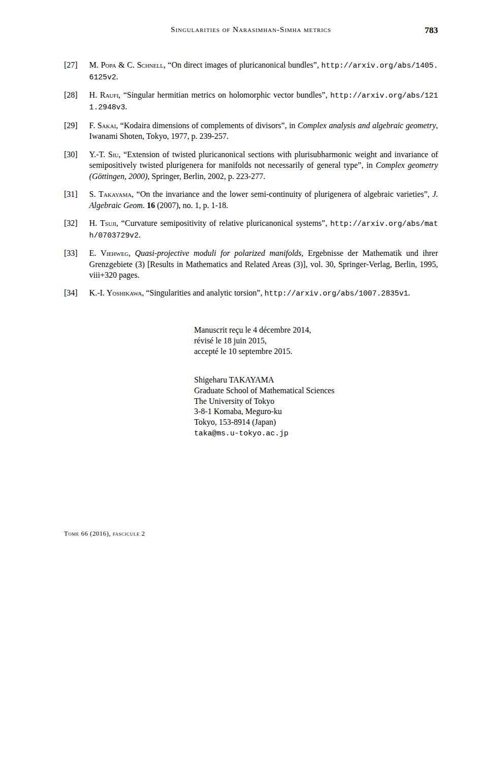Singularities of Narasimhan-Simha metrics 783
[27] M. Popa & C. Schnell, “On direct images of pluricanonical bundles”, http://arxiv.org/abs/1405.6125v2.
[28] H. Raufi, “Singular hermitian metrics on holomorphic vector bundles”, http://arxiv.org/abs/1211.2948v3.
[29] F. Sakai, “Kodaira dimensions of complements of divisors”, in Complex analysis and algebraic geometry, Iwanami Shoten, Tokyo, 1977, p. 239-257.
[30] Y.-T. Siu, “Extension of twisted pluricanonical sections with plurisubharmonic weight and invariance of semipositively twisted plurigenera for manifolds not necessarily of general type”, in Complex geometry (Göttingen, 2000), Springer, Berlin, 2002, p. 223-277.
[31] S. Takayama, “On the invariance and the lower semi-continuity of plurigenera of algebraic varieties”, J. Algebraic Geom. 16 (2007), no. 1, p. 1-18.
[32] H. Tsuji, “Curvature semipositivity of relative pluricanonical systems”, http://arxiv.org/abs/math/0703729v2.
[33] E. Viehweg, Quasi-projective moduli for polarized manifolds, Ergebnisse der Mathematik und ihrer Grenzgebiete (3) [Results in Mathematics and Related Areas (3)], vol. 30, Springer-Verlag, Berlin, 1995, viii+320 pages.
[34] K.-I. Yoshikawa, “Singularities and analytic torsion”, http://arxiv.org/abs/1007.2835v1.
Manuscrit reçu le 4 décembre 2014,
révisé le 18 juin 2015,
accepté le 10 septembre 2015.
Shigeharu TAKAYAMA
Graduate School of Mathematical Sciences
The University of Tokyo
3-8-1 Komaba, Meguro-ku
Tokyo, 153-8914 (Japan)
taka@ms.u-tokyo.ac.jp
Tome 66 (2016), fascicule 2